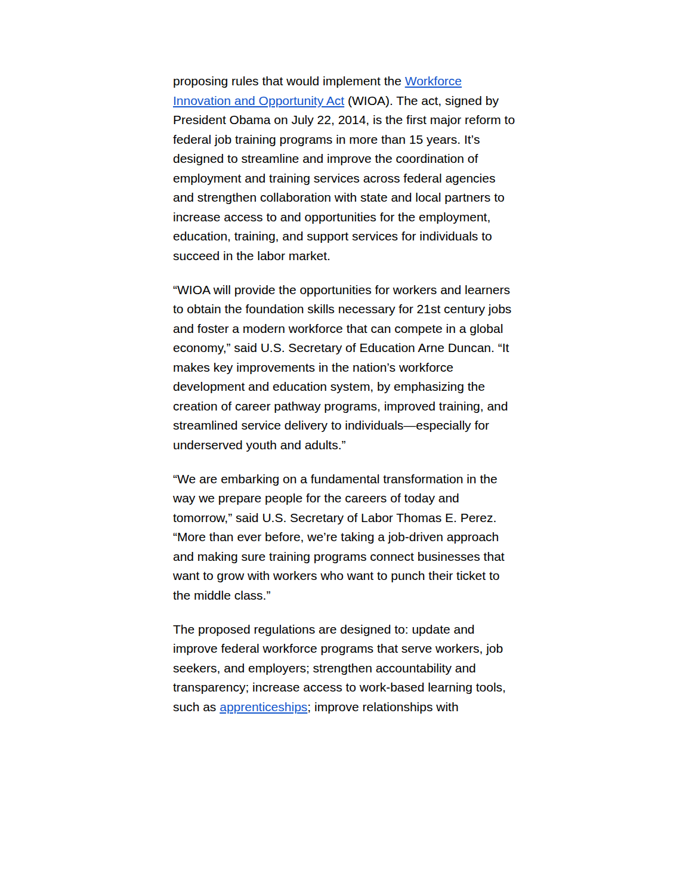proposing rules that would implement the Workforce Innovation and Opportunity Act (WIOA). The act, signed by President Obama on July 22, 2014, is the first major reform to federal job training programs in more than 15 years. It’s designed to streamline and improve the coordination of employment and training services across federal agencies and strengthen collaboration with state and local partners to increase access to and opportunities for the employment, education, training, and support services for individuals to succeed in the labor market.
“WIOA will provide the opportunities for workers and learners to obtain the foundation skills necessary for 21st century jobs and foster a modern workforce that can compete in a global economy,” said U.S. Secretary of Education Arne Duncan. “It makes key improvements in the nation’s workforce development and education system, by emphasizing the creation of career pathway programs, improved training, and streamlined service delivery to individuals—especially for underserved youth and adults.”
“We are embarking on a fundamental transformation in the way we prepare people for the careers of today and tomorrow,” said U.S. Secretary of Labor Thomas E. Perez. “More than ever before, we’re taking a job-driven approach and making sure training programs connect businesses that want to grow with workers who want to punch their ticket to the middle class.”
The proposed regulations are designed to: update and improve federal workforce programs that serve workers, job seekers, and employers; strengthen accountability and transparency; increase access to work-based learning tools, such as apprenticeships; improve relationships with